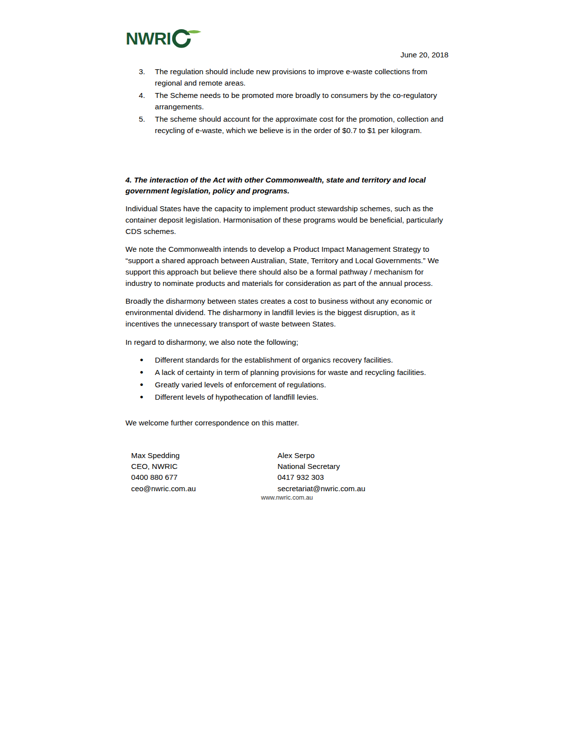NWRI
June 20, 2018
3. The regulation should include new provisions to improve e-waste collections from regional and remote areas.
4. The Scheme needs to be promoted more broadly to consumers by the co-regulatory arrangements.
5. The scheme should account for the approximate cost for the promotion, collection and recycling of e-waste, which we believe is in the order of $0.7 to $1 per kilogram.
4. The interaction of the Act with other Commonwealth, state and territory and local government legislation, policy and programs.
Individual States have the capacity to implement product stewardship schemes, such as the container deposit legislation. Harmonisation of these programs would be beneficial, particularly CDS schemes.
We note the Commonwealth intends to develop a Product Impact Management Strategy to “support a shared approach between Australian, State, Territory and Local Governments.” We support this approach but believe there should also be a formal pathway / mechanism for industry to nominate products and materials for consideration as part of the annual process.
Broadly the disharmony between states creates a cost to business without any economic or environmental dividend. The disharmony in landfill levies is the biggest disruption, as it incentives the unnecessary transport of waste between States.
In regard to disharmony, we also note the following;
Different standards for the establishment of organics recovery facilities.
A lack of certainty in term of planning provisions for waste and recycling facilities.
Greatly varied levels of enforcement of regulations.
Different levels of hypothecation of landfill levies.
We welcome further correspondence on this matter.
| Max Spedding CEO, NWRIC 0400 880 677 ceo@nwric.com.au | Alex Serpo National Secretary 0417 932 303 secretariat@nwric.com.au |
www.nwric.com.au